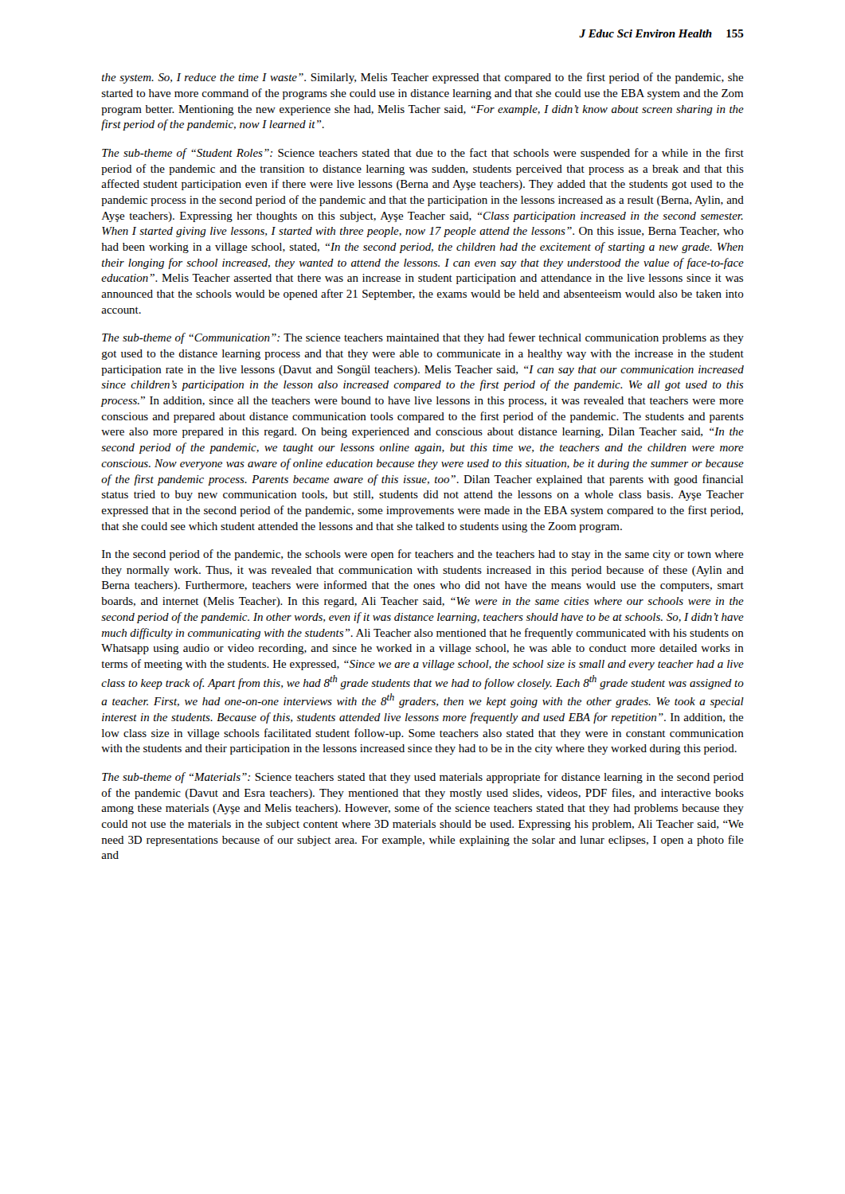J Educ Sci Environ Health 155
the system. So, I reduce the time I waste”. Similarly, Melis Teacher expressed that compared to the first period of the pandemic, she started to have more command of the programs she could use in distance learning and that she could use the EBA system and the Zom program better. Mentioning the new experience she had, Melis Tacher said, “For example, I didn’t know about screen sharing in the first period of the pandemic, now I learned it”.
The sub-theme of “Student Roles”: Science teachers stated that due to the fact that schools were suspended for a while in the first period of the pandemic and the transition to distance learning was sudden, students perceived that process as a break and that this affected student participation even if there were live lessons (Berna and Ayşe teachers). They added that the students got used to the pandemic process in the second period of the pandemic and that the participation in the lessons increased as a result (Berna, Aylin, and Ayşe teachers). Expressing her thoughts on this subject, Ayşe Teacher said, “Class participation increased in the second semester. When I started giving live lessons, I started with three people, now 17 people attend the lessons”. On this issue, Berna Teacher, who had been working in a village school, stated, “In the second period, the children had the excitement of starting a new grade. When their longing for school increased, they wanted to attend the lessons. I can even say that they understood the value of face-to-face education”. Melis Teacher asserted that there was an increase in student participation and attendance in the live lessons since it was announced that the schools would be opened after 21 September, the exams would be held and absenteeism would also be taken into account.
The sub-theme of “Communication”: The science teachers maintained that they had fewer technical communication problems as they got used to the distance learning process and that they were able to communicate in a healthy way with the increase in the student participation rate in the live lessons (Davut and Songül teachers). Melis Teacher said, “I can say that our communication increased since children’s participation in the lesson also increased compared to the first period of the pandemic. We all got used to this process.” In addition, since all the teachers were bound to have live lessons in this process, it was revealed that teachers were more conscious and prepared about distance communication tools compared to the first period of the pandemic. The students and parents were also more prepared in this regard. On being experienced and conscious about distance learning, Dilan Teacher said, “In the second period of the pandemic, we taught our lessons online again, but this time we, the teachers and the children were more conscious. Now everyone was aware of online education because they were used to this situation, be it during the summer or because of the first pandemic process. Parents became aware of this issue, too”. Dilan Teacher explained that parents with good financial status tried to buy new communication tools, but still, students did not attend the lessons on a whole class basis. Ayşe Teacher expressed that in the second period of the pandemic, some improvements were made in the EBA system compared to the first period, that she could see which student attended the lessons and that she talked to students using the Zoom program.
In the second period of the pandemic, the schools were open for teachers and the teachers had to stay in the same city or town where they normally work. Thus, it was revealed that communication with students increased in this period because of these (Aylin and Berna teachers). Furthermore, teachers were informed that the ones who did not have the means would use the computers, smart boards, and internet (Melis Teacher). In this regard, Ali Teacher said, “We were in the same cities where our schools were in the second period of the pandemic. In other words, even if it was distance learning, teachers should have to be at schools. So, I didn’t have much difficulty in communicating with the students”. Ali Teacher also mentioned that he frequently communicated with his students on Whatsapp using audio or video recording, and since he worked in a village school, he was able to conduct more detailed works in terms of meeting with the students. He expressed, “Since we are a village school, the school size is small and every teacher had a live class to keep track of. Apart from this, we had 8th grade students that we had to follow closely. Each 8th grade student was assigned to a teacher. First, we had one-on-one interviews with the 8th graders, then we kept going with the other grades. We took a special interest in the students. Because of this, students attended live lessons more frequently and used EBA for repetition”. In addition, the low class size in village schools facilitated student follow-up. Some teachers also stated that they were in constant communication with the students and their participation in the lessons increased since they had to be in the city where they worked during this period.
The sub-theme of “Materials”: Science teachers stated that they used materials appropriate for distance learning in the second period of the pandemic (Davut and Esra teachers). They mentioned that they mostly used slides, videos, PDF files, and interactive books among these materials (Ayşe and Melis teachers). However, some of the science teachers stated that they had problems because they could not use the materials in the subject content where 3D materials should be used. Expressing his problem, Ali Teacher said, “We need 3D representations because of our subject area. For example, while explaining the solar and lunar eclipses, I open a photo file and